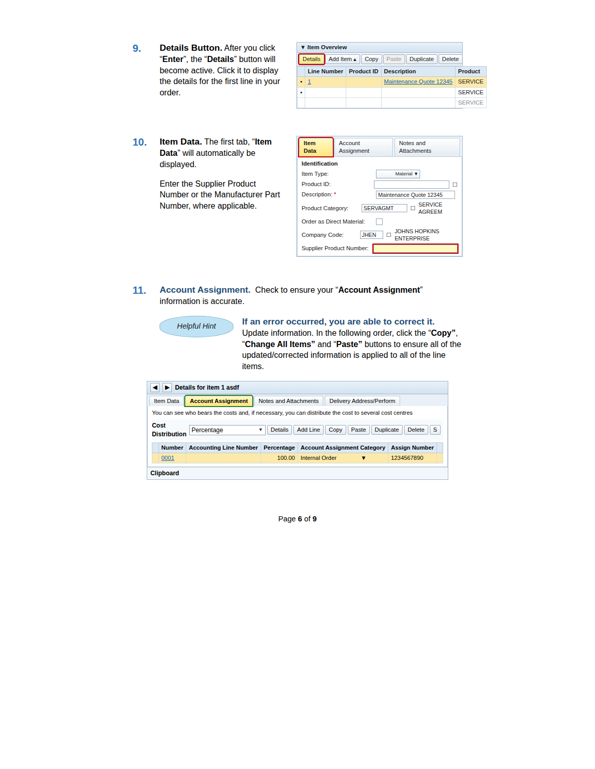9.
Details Button. After you click “Enter”, the “Details” button will become active. Click it to display the details for the first line in your order.
▼ Item Overview
Details Add Item ▴ Copy Paste Duplicate Delete
| | Line Number | Product ID | Description | Product |
| --- | --- | --- | --- | --- |
| ▪ | 1 | | Maintenance Quote 12345 | SERVICE |
| ▪ | | | | SERVICE |
| | | | | SERVICE |
10.
Item Data. The first tab, “Item Data” will automatically be displayed.
Enter the Supplier Product Number or the Manufacturer Part Number, where applicable.
Item Data Account Assignment Notes and Attachments
Identification
Item Type: Material ▼
Product ID: ☐
Description: * Maintenance Quote 12345
Product Category: SERVAGMT ☐ SERVICE AGREEM
Order as Direct Material:
Company Code: JHEN ☐ JOHNS HOPKINS ENTERPRISE
Supplier Product Number:
11.
Account Assignment. Check to ensure your “Account Assignment” information is accurate.
Helpful Hint
If an error occurred, you are able to correct it. Update information. In the following order, click the “Copy”, “Change All Items” and “Paste” buttons to ensure all of the updated/corrected information is applied to all of the line items.
◀ ▶ Details for item 1 asdf
Item Data Account Assignment Notes and Attachments Delivery Address/Perform
You can see who bears the costs and, if necessary, you can distribute the cost to several cost centres
Cost Distribution Percentage ▼ Details Add Line Copy Paste Duplicate Delete S
| | Number | Accounting Line Number | Percentage | Account Assignment Category | Assign Number | |
| --- | --- | --- | --- | --- | --- | --- |
| | 0001 | | 100.00 | Internal Order ▼ | 1234567890 | |
Clipboard
Page 6 of 9